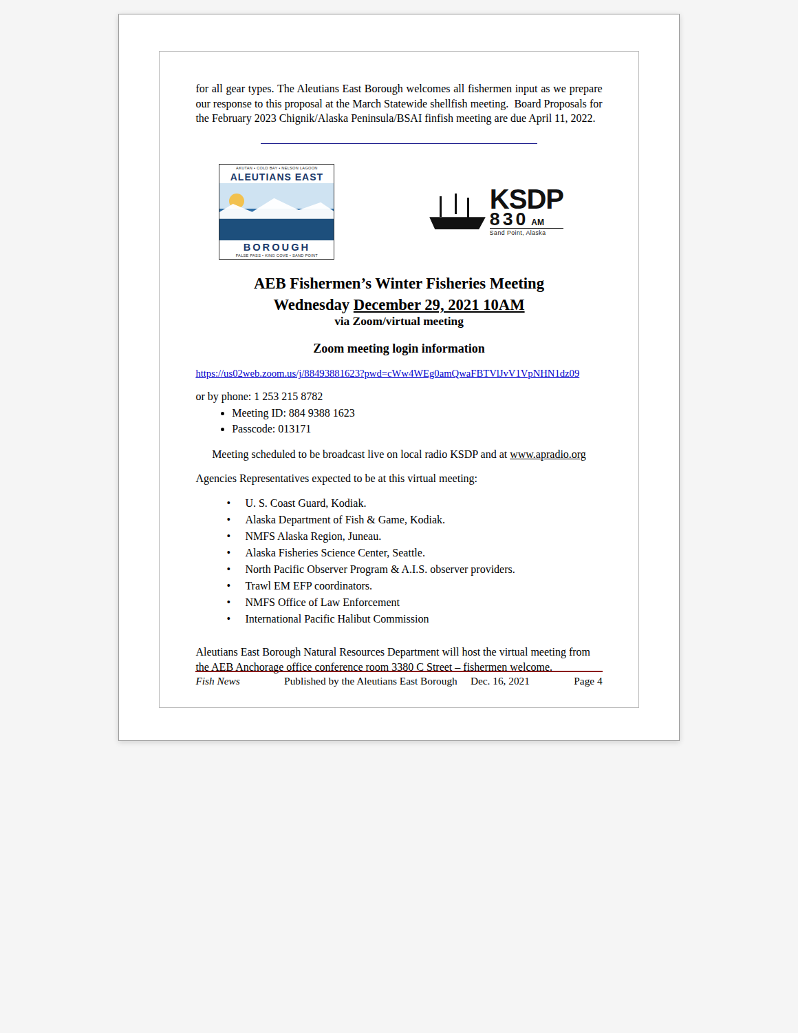for all gear types. The Aleutians East Borough welcomes all fishermen input as we prepare our response to this proposal at the March Statewide shellfish meeting. Board Proposals for the February 2023 Chignik/Alaska Peninsula/BSAI finfish meeting are due April 11, 2022.
AKUTAN • COLD BAY • NELSON LAGOON
ALEUTIANS EAST
BOROUGH
FALSE PASS • KING COVE • SAND POINT
KSDP
830 AM
Sand Point, Alaska
AEB Fishermen’s Winter Fisheries Meeting
Wednesday December 29, 2021 10AM
via Zoom/virtual meeting
Zoom meeting login information
https://us02web.zoom.us/j/88493881623?pwd=cWw4WEg0amQwaFBTVlJvV1VpNHN1dz09
or by phone: 1 253 215 8782
Meeting ID: 884 9388 1623
Passcode: 013171
Meeting scheduled to be broadcast live on local radio KSDP and at www.apradio.org
Agencies Representatives expected to be at this virtual meeting:
U. S. Coast Guard, Kodiak.
Alaska Department of Fish & Game, Kodiak.
NMFS Alaska Region, Juneau.
Alaska Fisheries Science Center, Seattle.
North Pacific Observer Program & A.I.S. observer providers.
Trawl EM EFP coordinators.
NMFS Office of Law Enforcement
International Pacific Halibut Commission
Aleutians East Borough Natural Resources Department will host the virtual meeting from the AEB Anchorage office conference room 3380 C Street – fishermen welcome.
Fish News Published by the Aleutians East Borough Dec. 16, 2021 Page 4